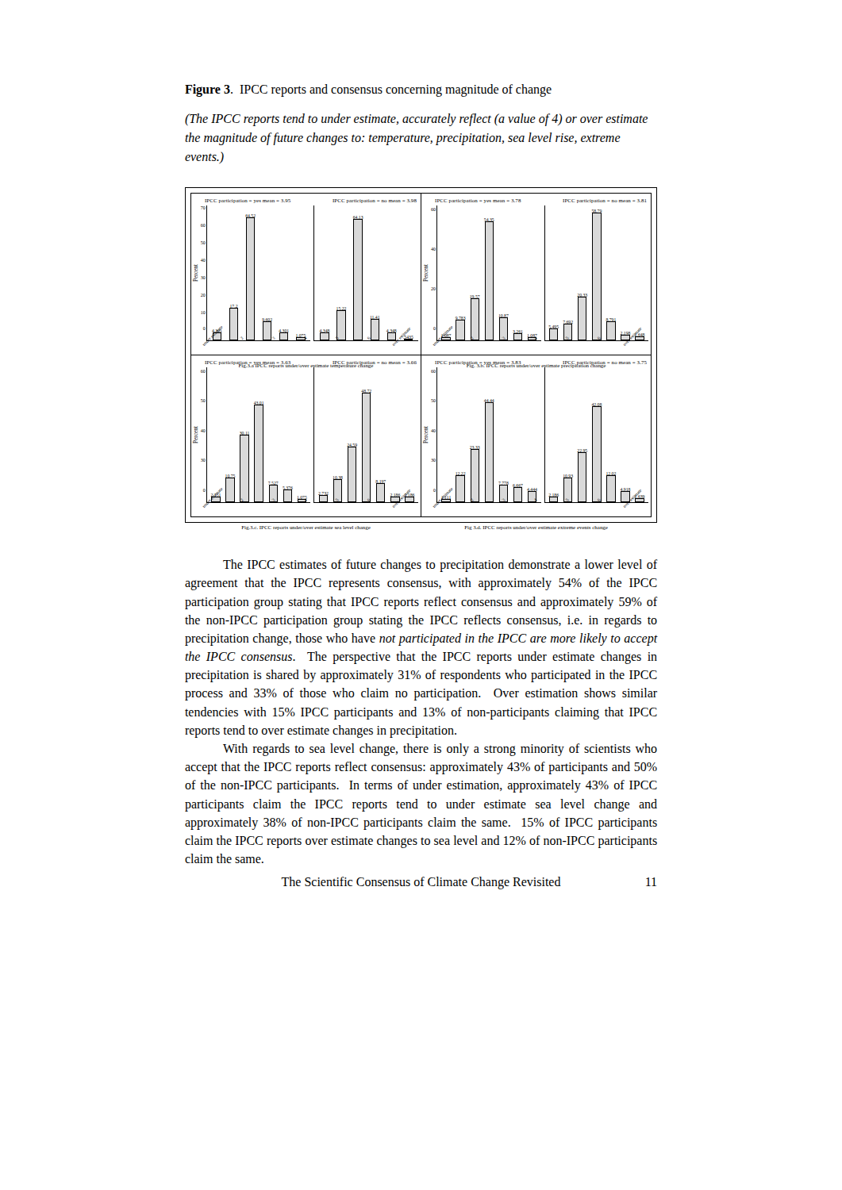Figure 3. IPCC reports and consensus concerning magnitude of change
(The IPCC reports tend to under estimate, accurately reflect (a value of 4) or over estimate the magnitude of future changes to: temperature, precipitation, sea level rise, extreme events.)
| IPCC participation = yes mean = 3.95 IPCC participation = no mean = 3.98 Percent 70 60 50 40 30 20 10 0 4.301 17.2 64.52 9.602 4.301 1.075 4.348 15.22 64.13 11.41 4.348 .5435 under estimate 2 3 4 5 6 over estimate Fig.3.a IPCC reports under/over estimate temperature change | IPCC participation = yes mean = 3.78 IPCC participation = no mean = 3.81 Percent 60 40 20 0 1.087 9.783 19.57 54.35 10.87 3.261 1.087 5.495 7.692 20.33 58.79 8.791 2.198 1.648 under estimate 2 3 4 5 6 over estimate Fig. 3.b. IPCC reports under/over estimate precipitation change |
| IPCC participation = yes mean = 3.63 IPCC participation = no mean = 3.66 Percent 60 50 40 30 0 2.151 10.75 30.11 43.01 7.527 5.376 1.075 2.732 10.38 24.59 48.72 8.197 2.186 2.186 under estimate 2 3 4 5 6 over estimate Fig.3.c. IPCC reports under/over estimate sea level change | IPCC participation = yes mean = 3.83 IPCC participation = no mean = 3.75 Percent 60 50 40 30 0 1.111 12.22 23.33 44.44 7.778 6.667 4.444 2.186 10.93 22.95 42.08 12.02 4.918 1.639 under estimate 2 3 4 5 6 over estimate Fig 3.d. IPCC reports under/over estimate extreme events change |
The IPCC estimates of future changes to precipitation demonstrate a lower level of agreement that the IPCC represents consensus, with approximately 54% of the IPCC participation group stating that IPCC reports reflect consensus and approximately 59% of the non-IPCC participation group stating the IPCC reflects consensus, i.e. in regards to precipitation change, those who have not participated in the IPCC are more likely to accept the IPCC consensus. The perspective that the IPCC reports under estimate changes in precipitation is shared by approximately 31% of respondents who participated in the IPCC process and 33% of those who claim no participation. Over estimation shows similar tendencies with 15% IPCC participants and 13% of non-participants claiming that IPCC reports tend to over estimate changes in precipitation.
With regards to sea level change, there is only a strong minority of scientists who accept that the IPCC reports reflect consensus: approximately 43% of participants and 50% of the non-IPCC participants. In terms of under estimation, approximately 43% of IPCC participants claim the IPCC reports tend to under estimate sea level change and approximately 38% of non-IPCC participants claim the same. 15% of IPCC participants claim the IPCC reports over estimate changes to sea level and 12% of non-IPCC participants claim the same.
The Scientific Consensus of Climate Change Revisited 11